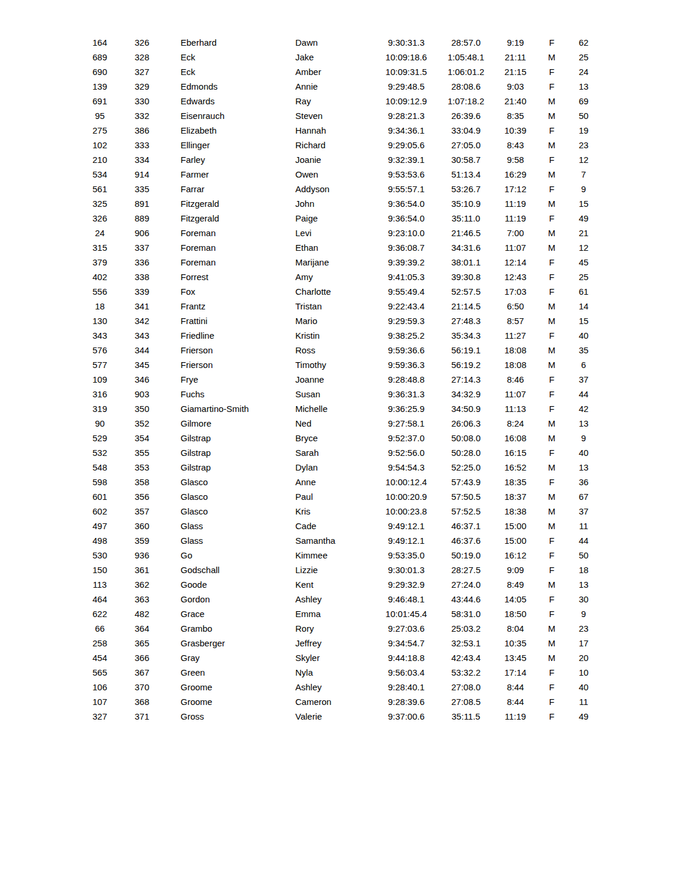| 164 | 326 | Eberhard | Dawn | 9:30:31.3 | 28:57.0 | 9:19 | F | 62 |
| 689 | 328 | Eck | Jake | 10:09:18.6 | 1:05:48.1 | 21:11 | M | 25 |
| 690 | 327 | Eck | Amber | 10:09:31.5 | 1:06:01.2 | 21:15 | F | 24 |
| 139 | 329 | Edmonds | Annie | 9:29:48.5 | 28:08.6 | 9:03 | F | 13 |
| 691 | 330 | Edwards | Ray | 10:09:12.9 | 1:07:18.2 | 21:40 | M | 69 |
| 95 | 332 | Eisenrauch | Steven | 9:28:21.3 | 26:39.6 | 8:35 | M | 50 |
| 275 | 386 | Elizabeth | Hannah | 9:34:36.1 | 33:04.9 | 10:39 | F | 19 |
| 102 | 333 | Ellinger | Richard | 9:29:05.6 | 27:05.0 | 8:43 | M | 23 |
| 210 | 334 | Farley | Joanie | 9:32:39.1 | 30:58.7 | 9:58 | F | 12 |
| 534 | 914 | Farmer | Owen | 9:53:53.6 | 51:13.4 | 16:29 | M | 7 |
| 561 | 335 | Farrar | Addyson | 9:55:57.1 | 53:26.7 | 17:12 | F | 9 |
| 325 | 891 | Fitzgerald | John | 9:36:54.0 | 35:10.9 | 11:19 | M | 15 |
| 326 | 889 | Fitzgerald | Paige | 9:36:54.0 | 35:11.0 | 11:19 | F | 49 |
| 24 | 906 | Foreman | Levi | 9:23:10.0 | 21:46.5 | 7:00 | M | 21 |
| 315 | 337 | Foreman | Ethan | 9:36:08.7 | 34:31.6 | 11:07 | M | 12 |
| 379 | 336 | Foreman | Marijane | 9:39:39.2 | 38:01.1 | 12:14 | F | 45 |
| 402 | 338 | Forrest | Amy | 9:41:05.3 | 39:30.8 | 12:43 | F | 25 |
| 556 | 339 | Fox | Charlotte | 9:55:49.4 | 52:57.5 | 17:03 | F | 61 |
| 18 | 341 | Frantz | Tristan | 9:22:43.4 | 21:14.5 | 6:50 | M | 14 |
| 130 | 342 | Frattini | Mario | 9:29:59.3 | 27:48.3 | 8:57 | M | 15 |
| 343 | 343 | Friedline | Kristin | 9:38:25.2 | 35:34.3 | 11:27 | F | 40 |
| 576 | 344 | Frierson | Ross | 9:59:36.6 | 56:19.1 | 18:08 | M | 35 |
| 577 | 345 | Frierson | Timothy | 9:59:36.3 | 56:19.2 | 18:08 | M | 6 |
| 109 | 346 | Frye | Joanne | 9:28:48.8 | 27:14.3 | 8:46 | F | 37 |
| 316 | 903 | Fuchs | Susan | 9:36:31.3 | 34:32.9 | 11:07 | F | 44 |
| 319 | 350 | Giamartino-Smith | Michelle | 9:36:25.9 | 34:50.9 | 11:13 | F | 42 |
| 90 | 352 | Gilmore | Ned | 9:27:58.1 | 26:06.3 | 8:24 | M | 13 |
| 529 | 354 | Gilstrap | Bryce | 9:52:37.0 | 50:08.0 | 16:08 | M | 9 |
| 532 | 355 | Gilstrap | Sarah | 9:52:56.0 | 50:28.0 | 16:15 | F | 40 |
| 548 | 353 | Gilstrap | Dylan | 9:54:54.3 | 52:25.0 | 16:52 | M | 13 |
| 598 | 358 | Glasco | Anne | 10:00:12.4 | 57:43.9 | 18:35 | F | 36 |
| 601 | 356 | Glasco | Paul | 10:00:20.9 | 57:50.5 | 18:37 | M | 67 |
| 602 | 357 | Glasco | Kris | 10:00:23.8 | 57:52.5 | 18:38 | M | 37 |
| 497 | 360 | Glass | Cade | 9:49:12.1 | 46:37.1 | 15:00 | M | 11 |
| 498 | 359 | Glass | Samantha | 9:49:12.1 | 46:37.6 | 15:00 | F | 44 |
| 530 | 936 | Go | Kimmee | 9:53:35.0 | 50:19.0 | 16:12 | F | 50 |
| 150 | 361 | Godschall | Lizzie | 9:30:01.3 | 28:27.5 | 9:09 | F | 18 |
| 113 | 362 | Goode | Kent | 9:29:32.9 | 27:24.0 | 8:49 | M | 13 |
| 464 | 363 | Gordon | Ashley | 9:46:48.1 | 43:44.6 | 14:05 | F | 30 |
| 622 | 482 | Grace | Emma | 10:01:45.4 | 58:31.0 | 18:50 | F | 9 |
| 66 | 364 | Grambo | Rory | 9:27:03.6 | 25:03.2 | 8:04 | M | 23 |
| 258 | 365 | Grasberger | Jeffrey | 9:34:54.7 | 32:53.1 | 10:35 | M | 17 |
| 454 | 366 | Gray | Skyler | 9:44:18.8 | 42:43.4 | 13:45 | M | 20 |
| 565 | 367 | Green | Nyla | 9:56:03.4 | 53:32.2 | 17:14 | F | 10 |
| 106 | 370 | Groome | Ashley | 9:28:40.1 | 27:08.0 | 8:44 | F | 40 |
| 107 | 368 | Groome | Cameron | 9:28:39.6 | 27:08.5 | 8:44 | F | 11 |
| 327 | 371 | Gross | Valerie | 9:37:00.6 | 35:11.5 | 11:19 | F | 49 |